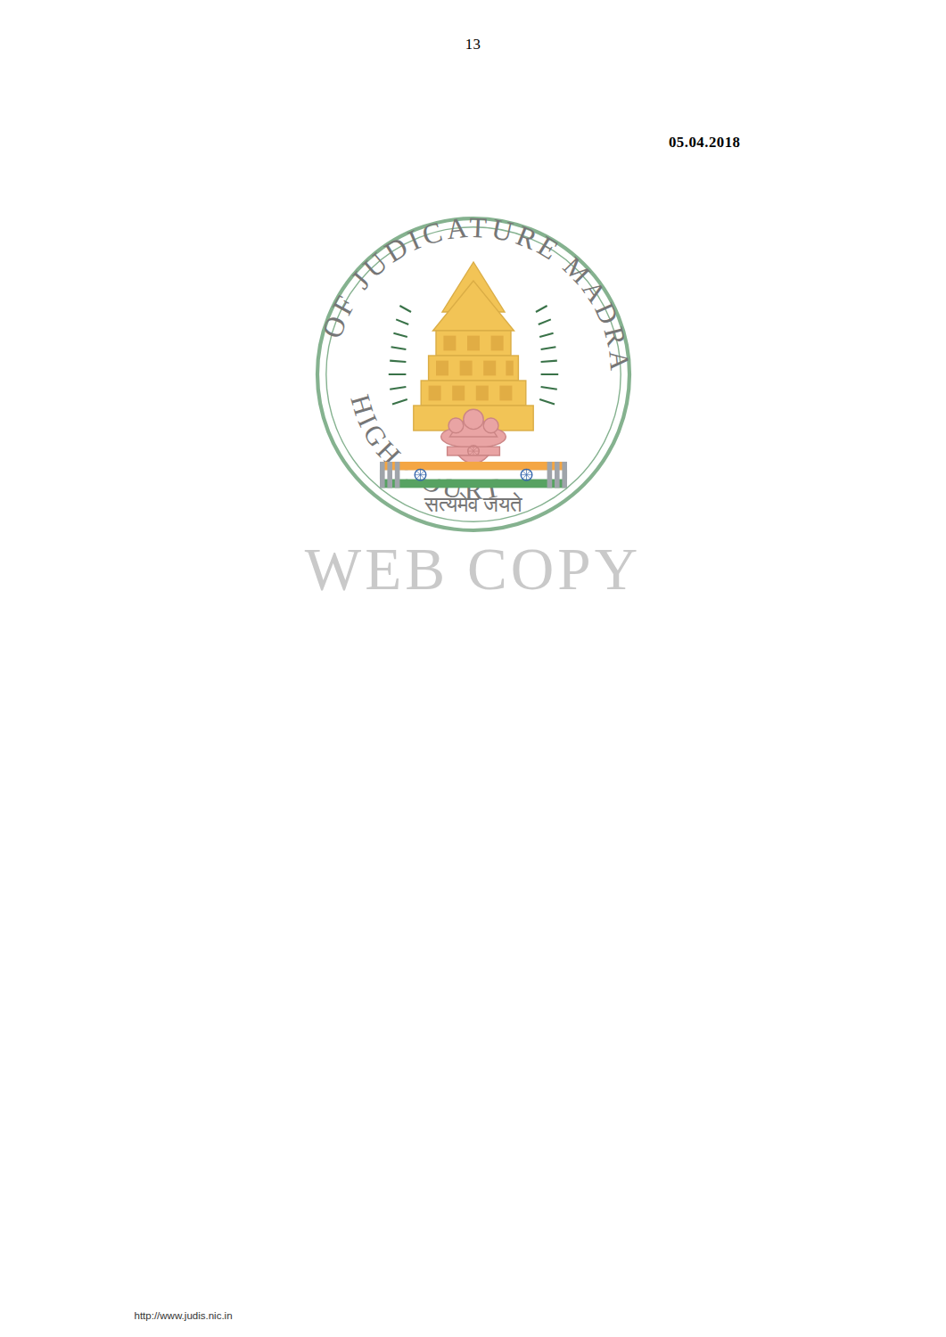13
05.04.2018
OF JUDICATURE HIGH COURT MADRAS सत्यमेव जयते
WEB COPY
http://www.judis.nic.in